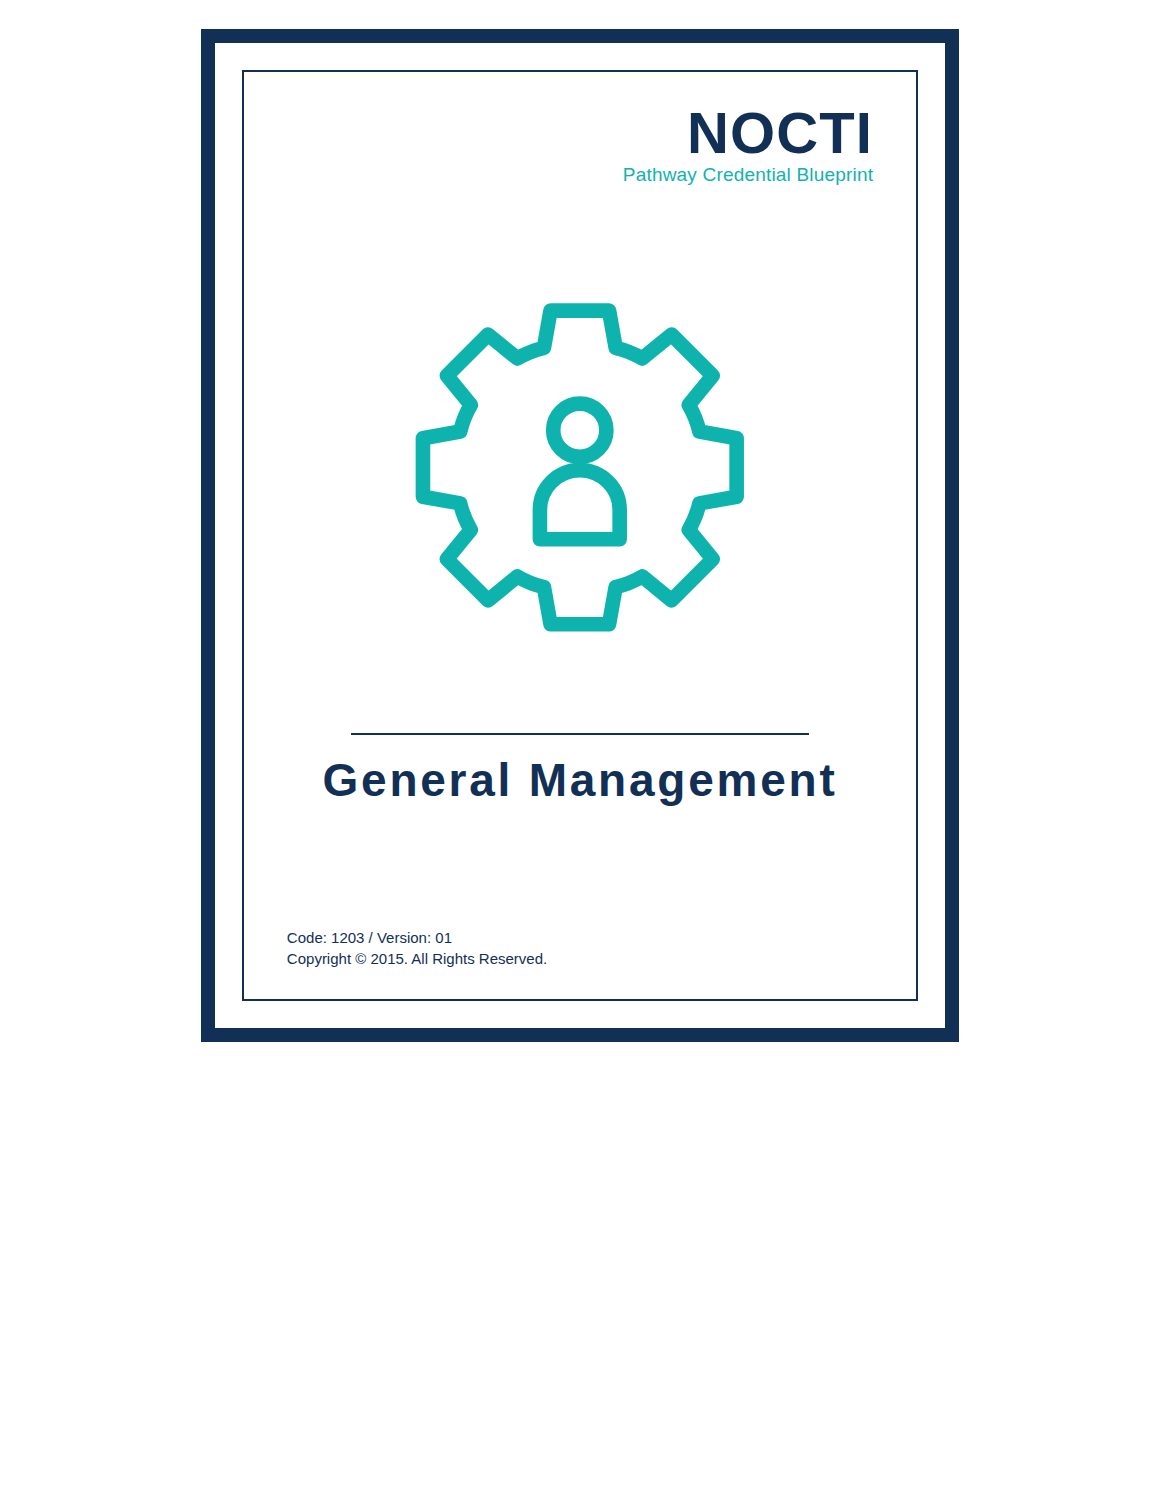NOCTI
Pathway Credential Blueprint
General Management
Code: 1203 / Version: 01
Copyright © 2015. All Rights Reserved.